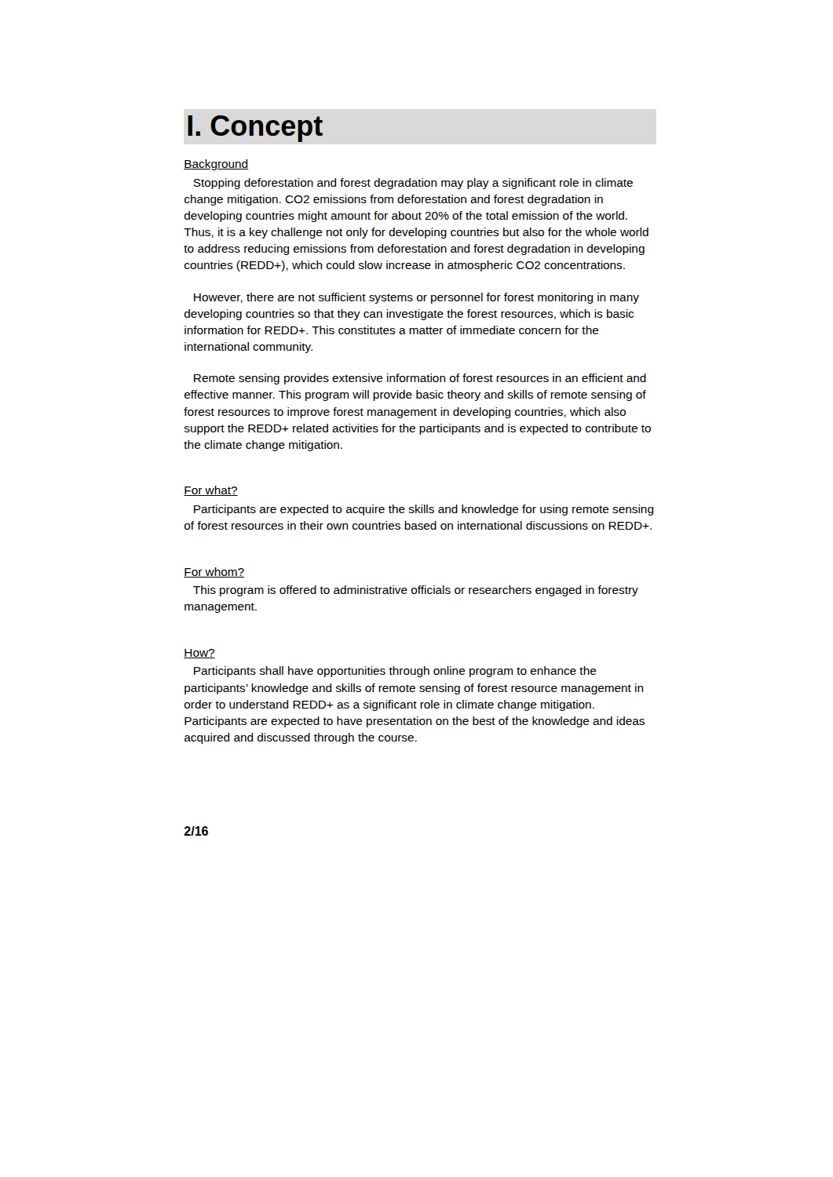I. Concept
Background
Stopping deforestation and forest degradation may play a significant role in climate change mitigation. CO2 emissions from deforestation and forest degradation in developing countries might amount for about 20% of the total emission of the world. Thus, it is a key challenge not only for developing countries but also for the whole world to address reducing emissions from deforestation and forest degradation in developing countries (REDD+), which could slow increase in atmospheric CO2 concentrations.
However, there are not sufficient systems or personnel for forest monitoring in many developing countries so that they can investigate the forest resources, which is basic information for REDD+. This constitutes a matter of immediate concern for the international community.
Remote sensing provides extensive information of forest resources in an efficient and effective manner. This program will provide basic theory and skills of remote sensing of forest resources to improve forest management in developing countries, which also support the REDD+ related activities for the participants and is expected to contribute to the climate change mitigation.
For what?
Participants are expected to acquire the skills and knowledge for using remote sensing of forest resources in their own countries based on international discussions on REDD+.
For whom?
This program is offered to administrative officials or researchers engaged in forestry management.
How?
Participants shall have opportunities through online program to enhance the participants’ knowledge and skills of remote sensing of forest resource management in order to understand REDD+ as a significant role in climate change mitigation. Participants are expected to have presentation on the best of the knowledge and ideas acquired and discussed through the course.
2/16